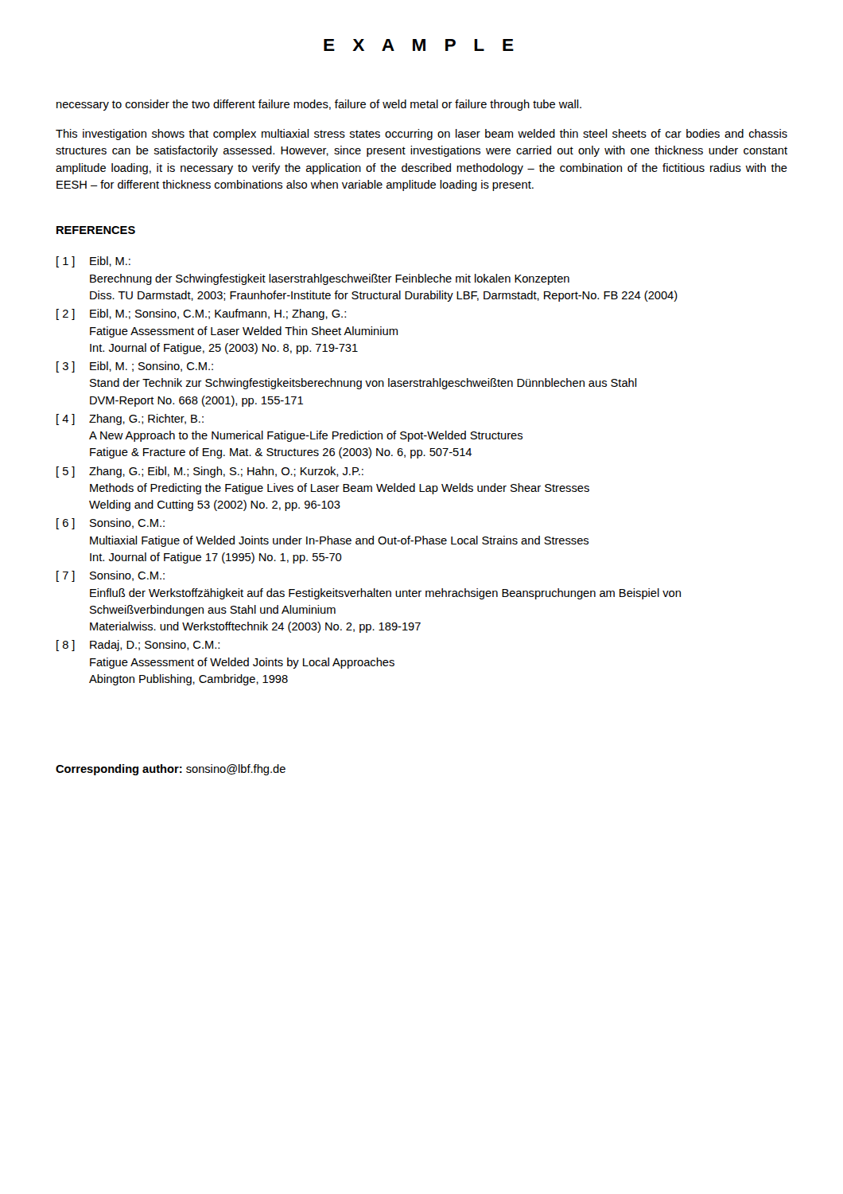E X A M P L E
necessary to consider the two different failure modes, failure of weld metal or failure through tube wall.
This investigation shows that complex multiaxial stress states occurring on laser beam welded thin steel sheets of car bodies and chassis structures can be satisfactorily assessed. However, since present investigations were carried out only with one thickness under constant amplitude loading, it is necessary to verify the application of the described methodology – the combination of the fictitious radius with the EESH – for different thickness combinations also when variable amplitude loading is present.
REFERENCES
| [ 1 ] | Eibl, M.: Berechnung der Schwingfestigkeit laserstrahlgeschweißter Feinbleche mit lokalen Konzepten Diss. TU Darmstadt, 2003; Fraunhofer-Institute for Structural Durability LBF, Darmstadt, Report-No. FB 224 (2004) |
| [ 2 ] | Eibl, M.; Sonsino, C.M.; Kaufmann, H.; Zhang, G.: Fatigue Assessment of Laser Welded Thin Sheet Aluminium Int. Journal of Fatigue, 25 (2003) No. 8, pp. 719-731 |
| [ 3 ] | Eibl, M. ; Sonsino, C.M.: Stand der Technik zur Schwingfestigkeitsberechnung von laserstrahlgeschweißten Dünnblechen aus Stahl DVM-Report No. 668 (2001), pp. 155-171 |
| [ 4 ] | Zhang, G.; Richter, B.: A New Approach to the Numerical Fatigue-Life Prediction of Spot-Welded Structures Fatigue & Fracture of Eng. Mat. & Structures 26 (2003) No. 6, pp. 507-514 |
| [ 5 ] | Zhang, G.; Eibl, M.; Singh, S.; Hahn, O.; Kurzok, J.P.: Methods of Predicting the Fatigue Lives of Laser Beam Welded Lap Welds under Shear Stresses Welding and Cutting 53 (2002) No. 2, pp. 96-103 |
| [ 6 ] | Sonsino, C.M.: Multiaxial Fatigue of Welded Joints under In-Phase and Out-of-Phase Local Strains and Stresses Int. Journal of Fatigue 17 (1995) No. 1, pp. 55-70 |
| [ 7 ] | Sonsino, C.M.: Einfluß der Werkstoffzähigkeit auf das Festigkeitsverhalten unter mehrachsigen Beanspruchungen am Beispiel von Schweißverbindungen aus Stahl und Aluminium Materialwiss. und Werkstofftechnik 24 (2003) No. 2, pp. 189-197 |
| [ 8 ] | Radaj, D.; Sonsino, C.M.: Fatigue Assessment of Welded Joints by Local Approaches Abington Publishing, Cambridge, 1998 |
Corresponding author: sonsino@lbf.fhg.de